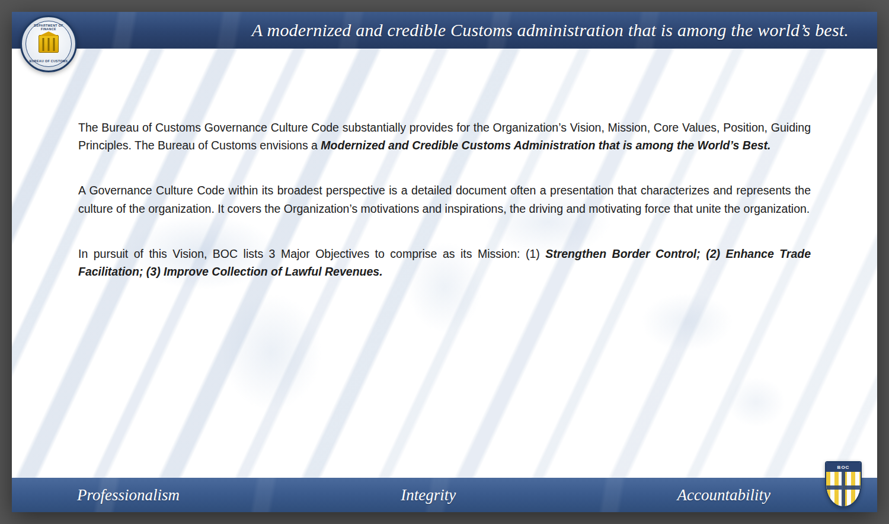A modernized and credible Customs administration that is among the world’s best.
DEPARTMENT OF FINANCE
BUREAU OF CUSTOMS
The Bureau of Customs Governance Culture Code substantially provides for the Organization’s Vision, Mission, Core Values, Position, Guiding Principles. The Bureau of Customs envisions a Modernized and Credible Customs Administration that is among the World’s Best.
A Governance Culture Code within its broadest perspective is a detailed document often a presentation that characterizes and represents the culture of the organization. It covers the Organization’s motivations and inspirations, the driving and motivating force that unite the organization.
In pursuit of this Vision, BOC lists 3 Major Objectives to comprise as its Mission: (1) Strengthen Border Control; (2) Enhance Trade Facilitation; (3) Improve Collection of Lawful Revenues.
Professionalism Integrity Accountability
BOC